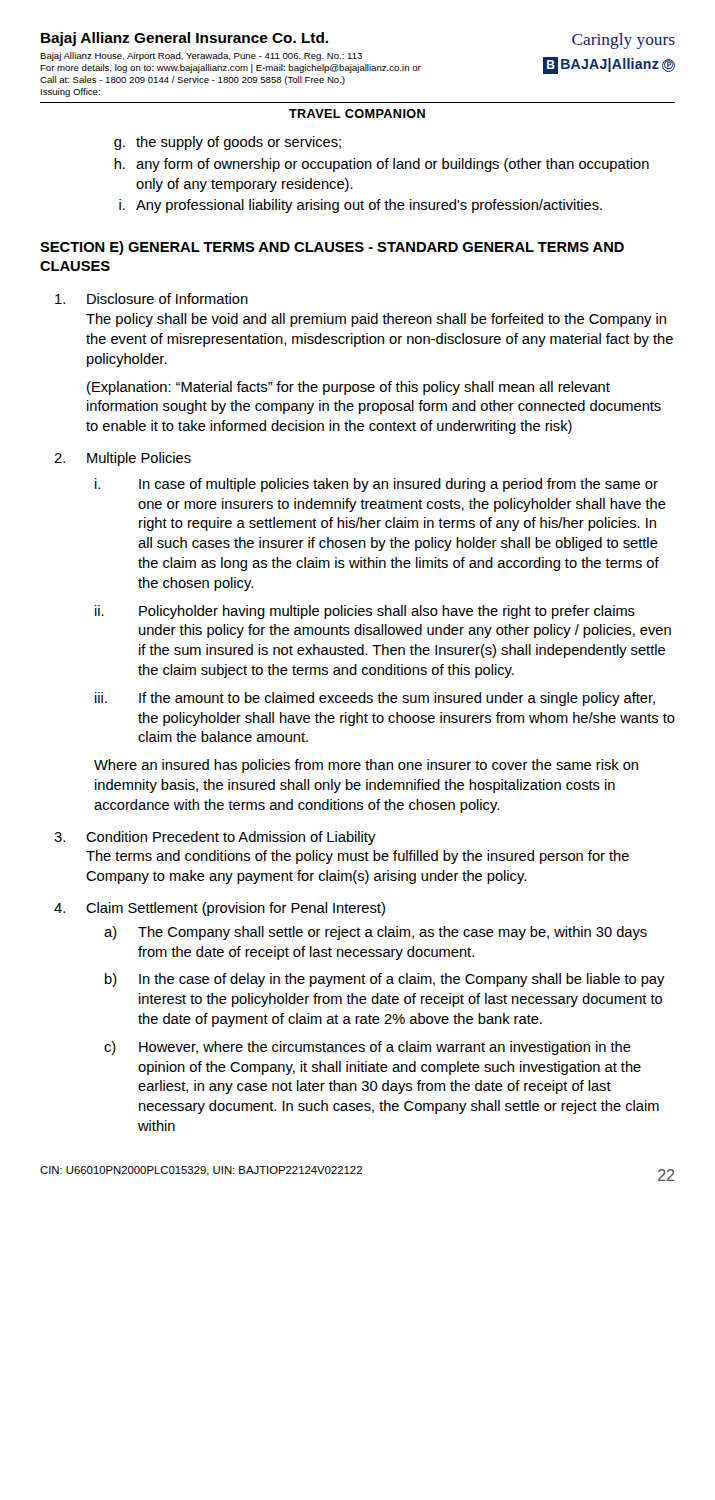Bajaj Allianz General Insurance Co. Ltd.
Bajaj Allianz House, Airport Road, Yerawada, Pune - 411 006. Reg. No.: 113
For more details, log on to: www.bajajallianz.com | E-mail: bagichelp@bajajallianz.co.in or
Call at: Sales - 1800 209 0144 / Service - 1800 209 5858 (Toll Free No.)
Issuing Office:
Caringly yours
BBAJAJ|AllianzⓅ
TRAVEL COMPANION
the supply of goods or services;
any form of ownership or occupation of land or buildings (other than occupation only of any temporary residence).
Any professional liability arising out of the insured's profession/activities.
SECTION E) GENERAL TERMS AND CLAUSES - STANDARD GENERAL TERMS AND CLAUSES
1. Disclosure of Information
The policy shall be void and all premium paid thereon shall be forfeited to the Company in the event of misrepresentation, misdescription or non-disclosure of any material fact by the policyholder.
(Explanation: “Material facts” for the purpose of this policy shall mean all relevant information sought by the company in the proposal form and other connected documents to enable it to take informed decision in the context of underwriting the risk)
2. Multiple Policies
i. In case of multiple policies taken by an insured during a period from the same or one or more insurers to indemnify treatment costs, the policyholder shall have the right to require a settlement of his/her claim in terms of any of his/her policies. In all such cases the insurer if chosen by the policy holder shall be obliged to settle the claim as long as the claim is within the limits of and according to the terms of the chosen policy.
ii. Policyholder having multiple policies shall also have the right to prefer claims under this policy for the amounts disallowed under any other policy / policies, even if the sum insured is not exhausted. Then the Insurer(s) shall independently settle the claim subject to the terms and conditions of this policy.
iii. If the amount to be claimed exceeds the sum insured under a single policy after, the policyholder shall have the right to choose insurers from whom he/she wants to claim the balance amount.
Where an insured has policies from more than one insurer to cover the same risk on indemnity basis, the insured shall only be indemnified the hospitalization costs in accordance with the terms and conditions of the chosen policy.
3. Condition Precedent to Admission of Liability
The terms and conditions of the policy must be fulfilled by the insured person for the Company to make any payment for claim(s) arising under the policy.
4. Claim Settlement (provision for Penal Interest)
a) The Company shall settle or reject a claim, as the case may be, within 30 days from the date of receipt of last necessary document.
b) In the case of delay in the payment of a claim, the Company shall be liable to pay interest to the policyholder from the date of receipt of last necessary document to the date of payment of claim at a rate 2% above the bank rate.
c) However, where the circumstances of a claim warrant an investigation in the opinion of the Company, it shall initiate and complete such investigation at the earliest, in any case not later than 30 days from the date of receipt of last necessary document. In such cases, the Company shall settle or reject the claim within
CIN: U66010PN2000PLC015329, UIN: BAJTIOP22124V022122 22